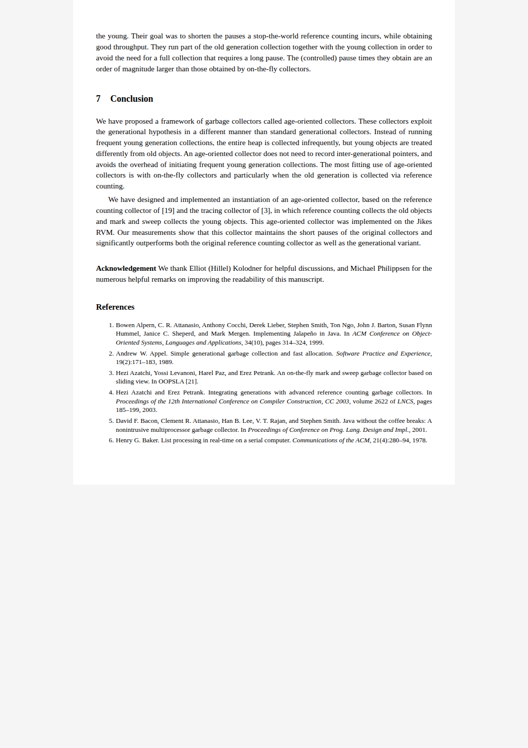the young. Their goal was to shorten the pauses a stop-the-world reference counting incurs, while obtaining good throughput. They run part of the old generation collection together with the young collection in order to avoid the need for a full collection that requires a long pause. The (controlled) pause times they obtain are an order of magnitude larger than those obtained by on-the-fly collectors.
7 Conclusion
We have proposed a framework of garbage collectors called age-oriented collectors. These collectors exploit the generational hypothesis in a different manner than standard generational collectors. Instead of running frequent young generation collections, the entire heap is collected infrequently, but young objects are treated differently from old objects. An age-oriented collector does not need to record inter-generational pointers, and avoids the overhead of initiating frequent young generation collections. The most fitting use of age-oriented collectors is with on-the-fly collectors and particularly when the old generation is collected via reference counting.
We have designed and implemented an instantiation of an age-oriented collector, based on the reference counting collector of [19] and the tracing collector of [3], in which reference counting collects the old objects and mark and sweep collects the young objects. This age-oriented collector was implemented on the Jikes RVM. Our measurements show that this collector maintains the short pauses of the original collectors and significantly outperforms both the original reference counting collector as well as the generational variant.
Acknowledgement We thank Elliot (Hillel) Kolodner for helpful discussions, and Michael Philippsen for the numerous helpful remarks on improving the readability of this manuscript.
References
Bowen Alpern, C. R. Attanasio, Anthony Cocchi, Derek Lieber, Stephen Smith, Ton Ngo, John J. Barton, Susan Flynn Hummel, Janice C. Sheperd, and Mark Mergen. Implementing Jalapeño in Java. In ACM Conference on Object-Oriented Systems, Languages and Applications, 34(10), pages 314–324, 1999.
Andrew W. Appel. Simple generational garbage collection and fast allocation. Software Practice and Experience, 19(2):171–183, 1989.
Hezi Azatchi, Yossi Levanoni, Harel Paz, and Erez Petrank. An on-the-fly mark and sweep garbage collector based on sliding view. In OOPSLA [21].
Hezi Azatchi and Erez Petrank. Integrating generations with advanced reference counting garbage collectors. In Proceedings of the 12th International Conference on Compiler Construction, CC 2003, volume 2622 of LNCS, pages 185–199, 2003.
David F. Bacon, Clement R. Attanasio, Han B. Lee, V. T. Rajan, and Stephen Smith. Java without the coffee breaks: A nonintrusive multiprocessor garbage collector. In Proceedings of Conference on Prog. Lang. Design and Impl., 2001.
Henry G. Baker. List processing in real-time on a serial computer. Communications of the ACM, 21(4):280–94, 1978.